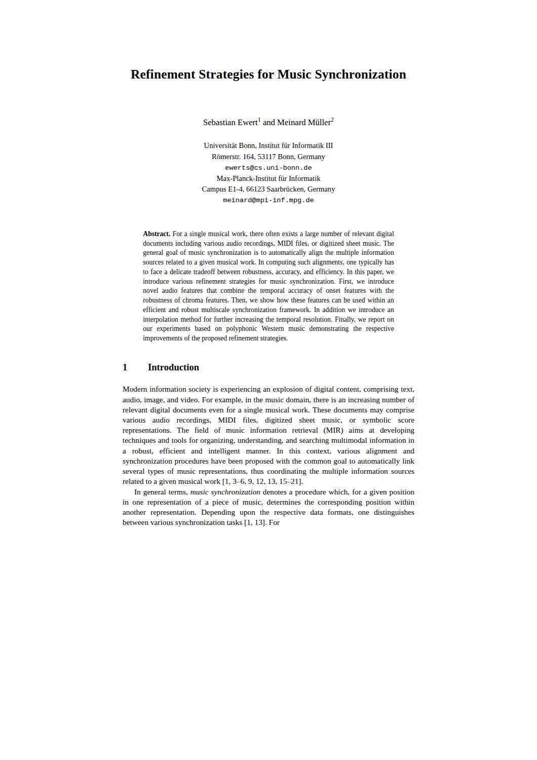Refinement Strategies for Music Synchronization
Sebastian Ewert1 and Meinard Müller2
Universität Bonn, Institut für Informatik III
Römerstr. 164, 53117 Bonn, Germany
ewerts@cs.uni-bonn.de
Max-Planck-Institut für Informatik
Campus E1-4, 66123 Saarbrücken, Germany
meinard@mpi-inf.mpg.de
Abstract. For a single musical work, there often exists a large number of relevant digital documents including various audio recordings, MIDI files, or digitized sheet music. The general goal of music synchronization is to automatically align the multiple information sources related to a given musical work. In computing such alignments, one typically has to face a delicate tradeoff between robustness, accuracy, and efficiency. In this paper, we introduce various refinement strategies for music synchro­nization. First, we introduce novel audio features that combine the tem­poral accuracy of onset features with the robustness of chroma features. Then, we show how these features can be used within an efficient and ro­bust multiscale synchronization framework. In addition we introduce an interpolation method for further increasing the temporal resolution. Fi­nally, we report on our experiments based on polyphonic Western music demonstrating the respective improvements of the proposed refinement strategies.
1 Introduction
Modern information society is experiencing an explosion of digital content, com­prising text, audio, image, and video. For example, in the music domain, there is an increasing number of relevant digital documents even for a single musi­cal work. These documents may comprise various audio recordings, MIDI files, digitized sheet music, or symbolic score representations. The field of music in­formation retrieval (MIR) aims at developing techniques and tools for organiz­ing, understanding, and searching multimodal information in a robust, efficient and intelligent manner. In this context, various alignment and synchronization procedures have been proposed with the common goal to automatically link sev­eral types of music representations, thus coordinating the multiple information sources related to a given musical work [1, 3–6, 9, 12, 13, 15–21].
In general terms, music synchronization denotes a procedure which, for a given position in one representation of a piece of music, determines the corre­sponding position within another representation. Depending upon the respective data formats, one distinguishes between various synchronization tasks [1, 13]. For